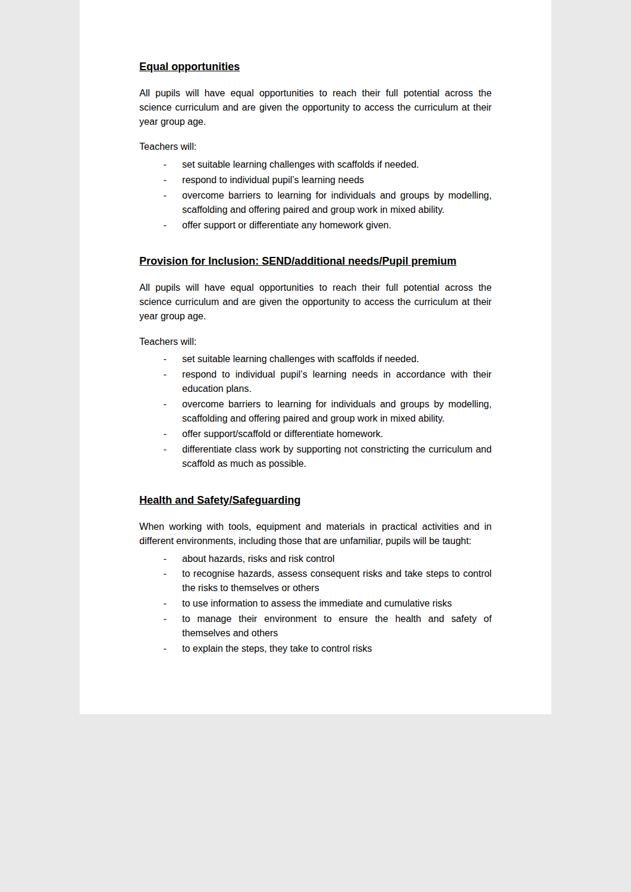Equal opportunities
All pupils will have equal opportunities to reach their full potential across the science curriculum and are given the opportunity to access the curriculum at their year group age.
Teachers will:
set suitable learning challenges with scaffolds if needed.
respond to individual pupil’s learning needs
overcome barriers to learning for individuals and groups by modelling, scaffolding and offering paired and group work in mixed ability.
offer support or differentiate any homework given.
Provision for Inclusion: SEND/additional needs/Pupil premium
All pupils will have equal opportunities to reach their full potential across the science curriculum and are given the opportunity to access the curriculum at their year group age.
Teachers will:
set suitable learning challenges with scaffolds if needed.
respond to individual pupil’s learning needs in accordance with their education plans.
overcome barriers to learning for individuals and groups by modelling, scaffolding and offering paired and group work in mixed ability.
offer support/scaffold or differentiate homework.
differentiate class work by supporting not constricting the curriculum and scaffold as much as possible.
Health and Safety/Safeguarding
When working with tools, equipment and materials in practical activities and in different environments, including those that are unfamiliar, pupils will be taught:
about hazards, risks and risk control
to recognise hazards, assess consequent risks and take steps to control the risks to themselves or others
to use information to assess the immediate and cumulative risks
to manage their environment to ensure the health and safety of themselves and others
to explain the steps, they take to control risks